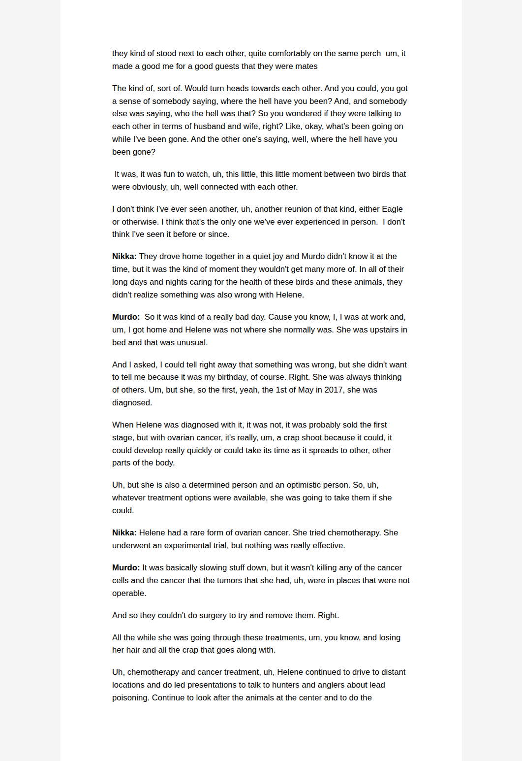they kind of stood next to each other, quite comfortably on the same perch um, it made a good me for a good guests that they were mates
The kind of, sort of. Would turn heads towards each other. And you could, you got a sense of somebody saying, where the hell have you been? And, and somebody else was saying, who the hell was that? So you wondered if they were talking to each other in terms of husband and wife, right? Like, okay, what's been going on while I've been gone. And the other one's saying, well, where the hell have you been gone?
It was, it was fun to watch, uh, this little, this little moment between two birds that were obviously, uh, well connected with each other.
I don't think I've ever seen another, uh, another reunion of that kind, either Eagle or otherwise. I think that's the only one we've ever experienced in person. I don't think I've seen it before or since.
Nikka: They drove home together in a quiet joy and Murdo didn't know it at the time, but it was the kind of moment they wouldn't get many more of. In all of their long days and nights caring for the health of these birds and these animals, they didn't realize something was also wrong with Helene.
Murdo: So it was kind of a really bad day. Cause you know, I, I was at work and, um, I got home and Helene was not where she normally was. She was upstairs in bed and that was unusual.
And I asked, I could tell right away that something was wrong, but she didn't want to tell me because it was my birthday, of course. Right. She was always thinking of others. Um, but she, so the first, yeah, the 1st of May in 2017, she was diagnosed.
When Helene was diagnosed with it, it was not, it was probably sold the first stage, but with ovarian cancer, it's really, um, a crap shoot because it could, it could develop really quickly or could take its time as it spreads to other, other parts of the body.
Uh, but she is also a determined person and an optimistic person. So, uh, whatever treatment options were available, she was going to take them if she could.
Nikka: Helene had a rare form of ovarian cancer. She tried chemotherapy. She underwent an experimental trial, but nothing was really effective.
Murdo: It was basically slowing stuff down, but it wasn't killing any of the cancer cells and the cancer that the tumors that she had, uh, were in places that were not operable.
And so they couldn't do surgery to try and remove them. Right.
All the while she was going through these treatments, um, you know, and losing her hair and all the crap that goes along with.
Uh, chemotherapy and cancer treatment, uh, Helene continued to drive to distant locations and do led presentations to talk to hunters and anglers about lead poisoning. Continue to look after the animals at the center and to do the